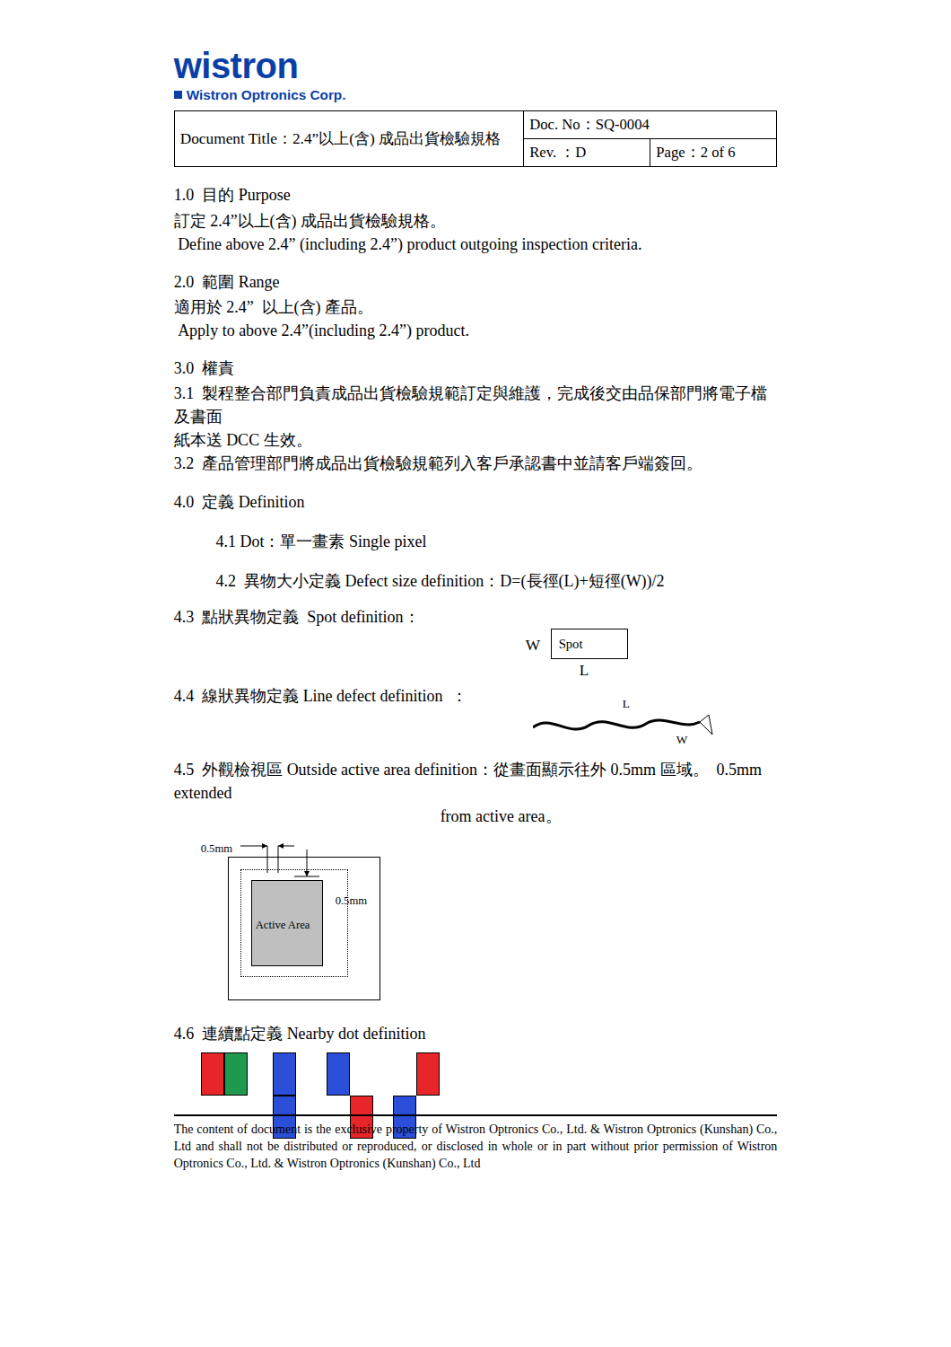wistron
Wistron Optronics Corp.
| Document Title：2.4”以上(含) 成品出貨檢驗規格 | Doc. No：SQ-0004 |
| Rev. ：D | Page：2 of 6 |
1.0 目的 Purpose
訂定 2.4”以上(含) 成品出貨檢驗規格。
Define above 2.4” (including 2.4”) product outgoing inspection criteria.
2.0 範圍 Range
適用於 2.4” 以上(含) 產品。
Apply to above 2.4”(including 2.4”) product.
3.0 權責
3.1 製程整合部門負責成品出貨檢驗規範訂定與維護，完成後交由品保部門將電子檔及書面
紙本送 DCC 生效。
3.2 產品管理部門將成品出貨檢驗規範列入客戶承認書中並請客戶端簽回。
4.0 定義 Definition
4.1 Dot：單一畫素 Single pixel
4.2 異物大小定義 Defect size definition：D=(長徑(L)+短徑(W))/2
4.3 點狀異物定義 Spot definition：
W
Spot
L
4.4 線狀異物定義 Line defect definition ：
L W
4.5 外觀檢視區 Outside active area definition：從畫面顯示往外 0.5mm 區域。 0.5mm extended
from active area。
0.5mm 0.5mm
Active Area
4.6 連續點定義 Nearby dot definition
The content of document is the exclusive property of Wistron Optronics Co., Ltd. & Wistron Optronics (Kunshan) Co., Ltd and shall not be distributed or reproduced, or disclosed in whole or in part without prior permission of Wistron Optronics Co., Ltd. & Wistron Optronics (Kunshan) Co., Ltd